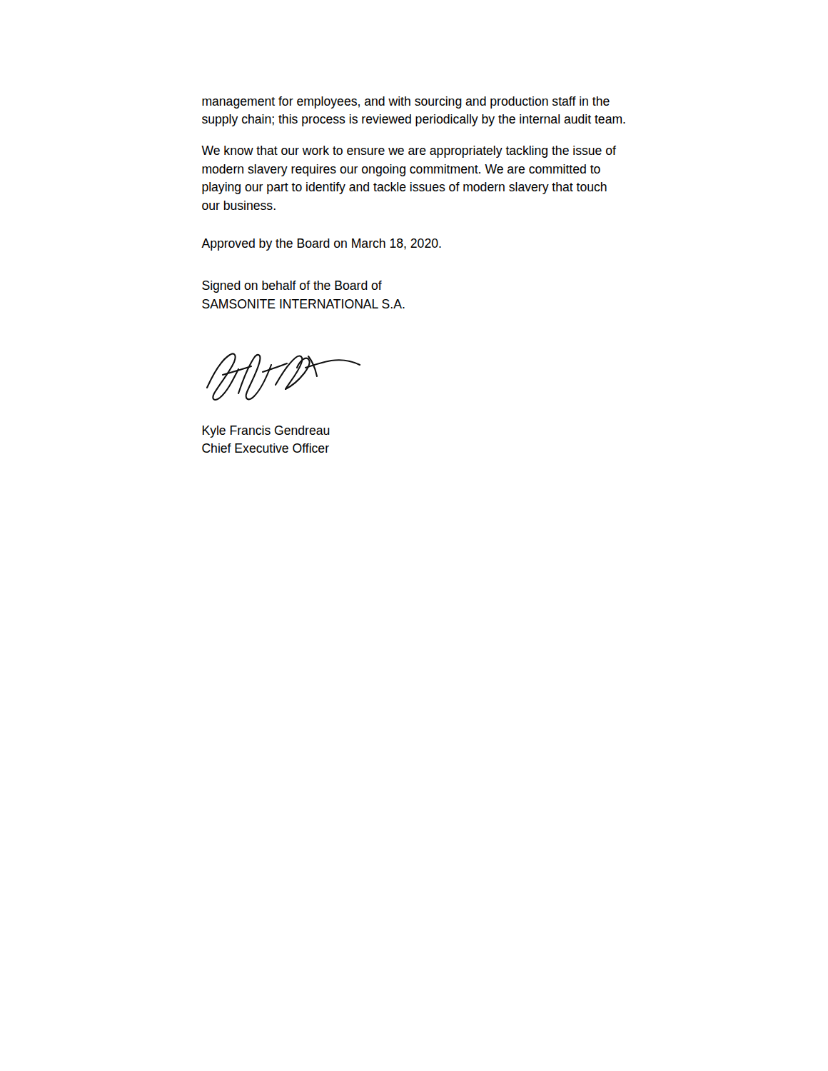management for employees, and with sourcing and production staff in the supply chain; this process is reviewed periodically by the internal audit team.
We know that our work to ensure we are appropriately tackling the issue of modern slavery requires our ongoing commitment. We are committed to playing our part to identify and tackle issues of modern slavery that touch our business.
Approved by the Board on March 18, 2020.
Signed on behalf of the Board of
SAMSONITE INTERNATIONAL S.A.
Kyle Francis Gendreau
Chief Executive Officer